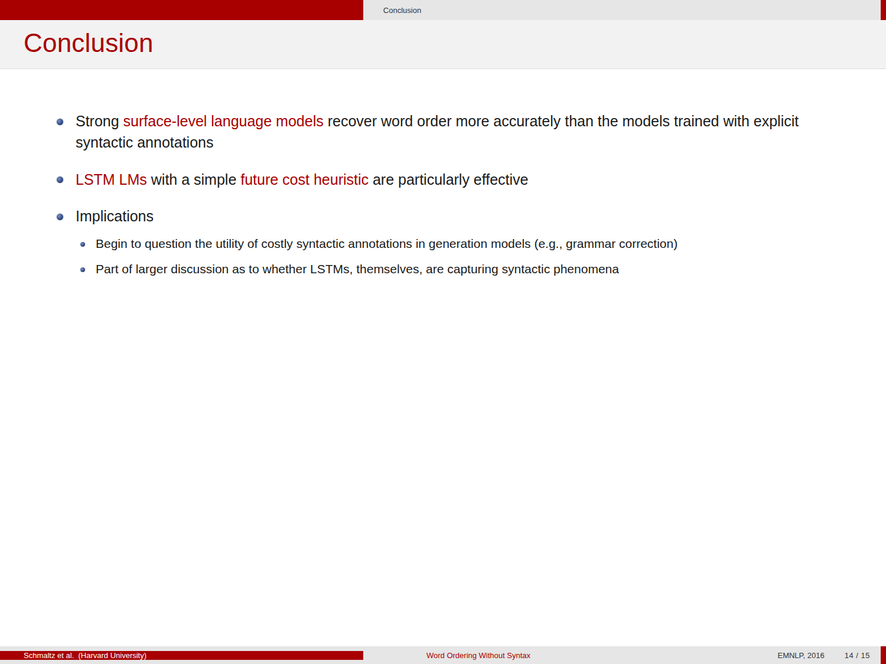Conclusion
Conclusion
Strong surface-level language models recover word order more accurately than the models trained with explicit syntactic annotations
LSTM LMs with a simple future cost heuristic are particularly effective
Implications
Begin to question the utility of costly syntactic annotations in generation models (e.g., grammar correction)
Part of larger discussion as to whether LSTMs, themselves, are capturing syntactic phenomena
Schmaltz et al. (Harvard University)
Word Ordering Without Syntax
EMNLP, 2016 14 / 15